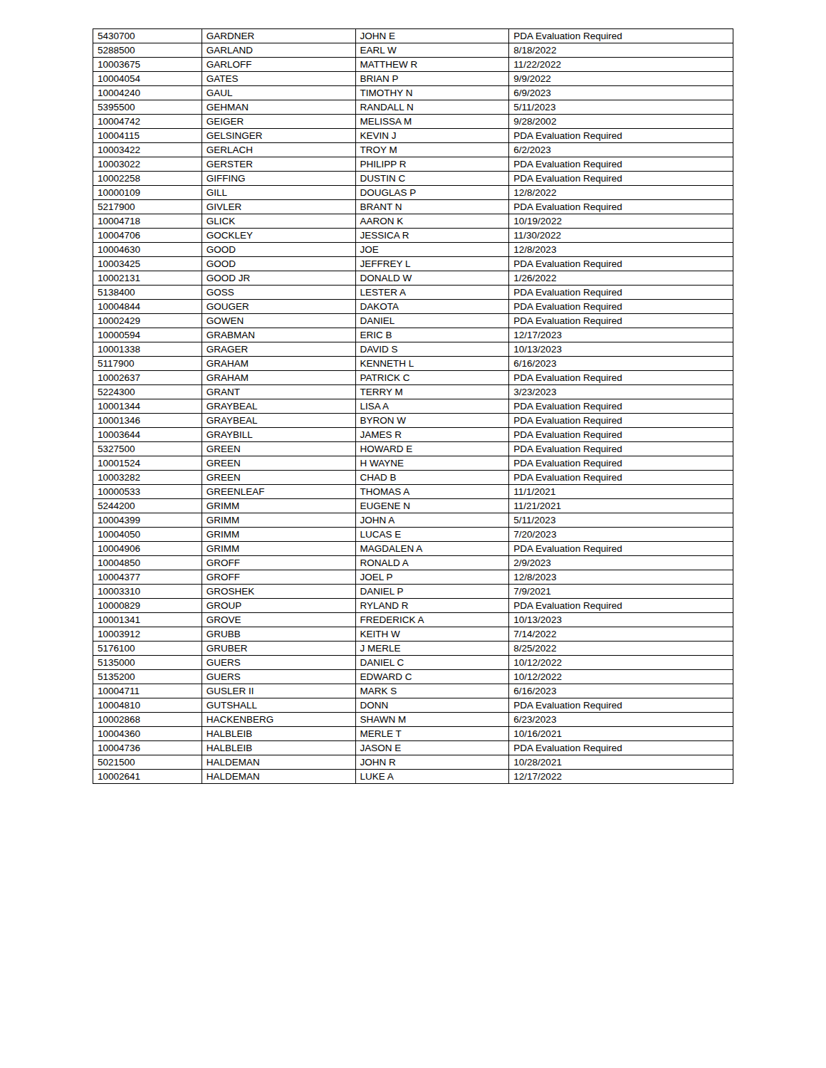| 5430700 | GARDNER | JOHN E | PDA Evaluation Required |
| 5288500 | GARLAND | EARL W | 8/18/2022 |
| 10003675 | GARLOFF | MATTHEW R | 11/22/2022 |
| 10004054 | GATES | BRIAN P | 9/9/2022 |
| 10004240 | GAUL | TIMOTHY N | 6/9/2023 |
| 5395500 | GEHMAN | RANDALL N | 5/11/2023 |
| 10004742 | GEIGER | MELISSA M | 9/28/2002 |
| 10004115 | GELSINGER | KEVIN J | PDA Evaluation Required |
| 10003422 | GERLACH | TROY M | 6/2/2023 |
| 10003022 | GERSTER | PHILIPP R | PDA Evaluation Required |
| 10002258 | GIFFING | DUSTIN C | PDA Evaluation Required |
| 10000109 | GILL | DOUGLAS P | 12/8/2022 |
| 5217900 | GIVLER | BRANT N | PDA Evaluation Required |
| 10004718 | GLICK | AARON K | 10/19/2022 |
| 10004706 | GOCKLEY | JESSICA R | 11/30/2022 |
| 10004630 | GOOD | JOE | 12/8/2023 |
| 10003425 | GOOD | JEFFREY L | PDA Evaluation Required |
| 10002131 | GOOD JR | DONALD W | 1/26/2022 |
| 5138400 | GOSS | LESTER A | PDA Evaluation Required |
| 10004844 | GOUGER | DAKOTA | PDA Evaluation Required |
| 10002429 | GOWEN | DANIEL | PDA Evaluation Required |
| 10000594 | GRABMAN | ERIC B | 12/17/2023 |
| 10001338 | GRAGER | DAVID S | 10/13/2023 |
| 5117900 | GRAHAM | KENNETH L | 6/16/2023 |
| 10002637 | GRAHAM | PATRICK C | PDA Evaluation Required |
| 5224300 | GRANT | TERRY M | 3/23/2023 |
| 10001344 | GRAYBEAL | LISA A | PDA Evaluation Required |
| 10001346 | GRAYBEAL | BYRON W | PDA Evaluation Required |
| 10003644 | GRAYBILL | JAMES R | PDA Evaluation Required |
| 5327500 | GREEN | HOWARD E | PDA Evaluation Required |
| 10001524 | GREEN | H WAYNE | PDA Evaluation Required |
| 10003282 | GREEN | CHAD B | PDA Evaluation Required |
| 10000533 | GREENLEAF | THOMAS A | 11/1/2021 |
| 5244200 | GRIMM | EUGENE N | 11/21/2021 |
| 10004399 | GRIMM | JOHN A | 5/11/2023 |
| 10004050 | GRIMM | LUCAS E | 7/20/2023 |
| 10004906 | GRIMM | MAGDALEN A | PDA Evaluation Required |
| 10004850 | GROFF | RONALD A | 2/9/2023 |
| 10004377 | GROFF | JOEL P | 12/8/2023 |
| 10003310 | GROSHEK | DANIEL P | 7/9/2021 |
| 10000829 | GROUP | RYLAND R | PDA Evaluation Required |
| 10001341 | GROVE | FREDERICK A | 10/13/2023 |
| 10003912 | GRUBB | KEITH W | 7/14/2022 |
| 5176100 | GRUBER | J MERLE | 8/25/2022 |
| 5135000 | GUERS | DANIEL C | 10/12/2022 |
| 5135200 | GUERS | EDWARD C | 10/12/2022 |
| 10004711 | GUSLER II | MARK S | 6/16/2023 |
| 10004810 | GUTSHALL | DONN | PDA Evaluation Required |
| 10002868 | HACKENBERG | SHAWN M | 6/23/2023 |
| 10004360 | HALBLEIB | MERLE T | 10/16/2021 |
| 10004736 | HALBLEIB | JASON E | PDA Evaluation Required |
| 5021500 | HALDEMAN | JOHN R | 10/28/2021 |
| 10002641 | HALDEMAN | LUKE A | 12/17/2022 |